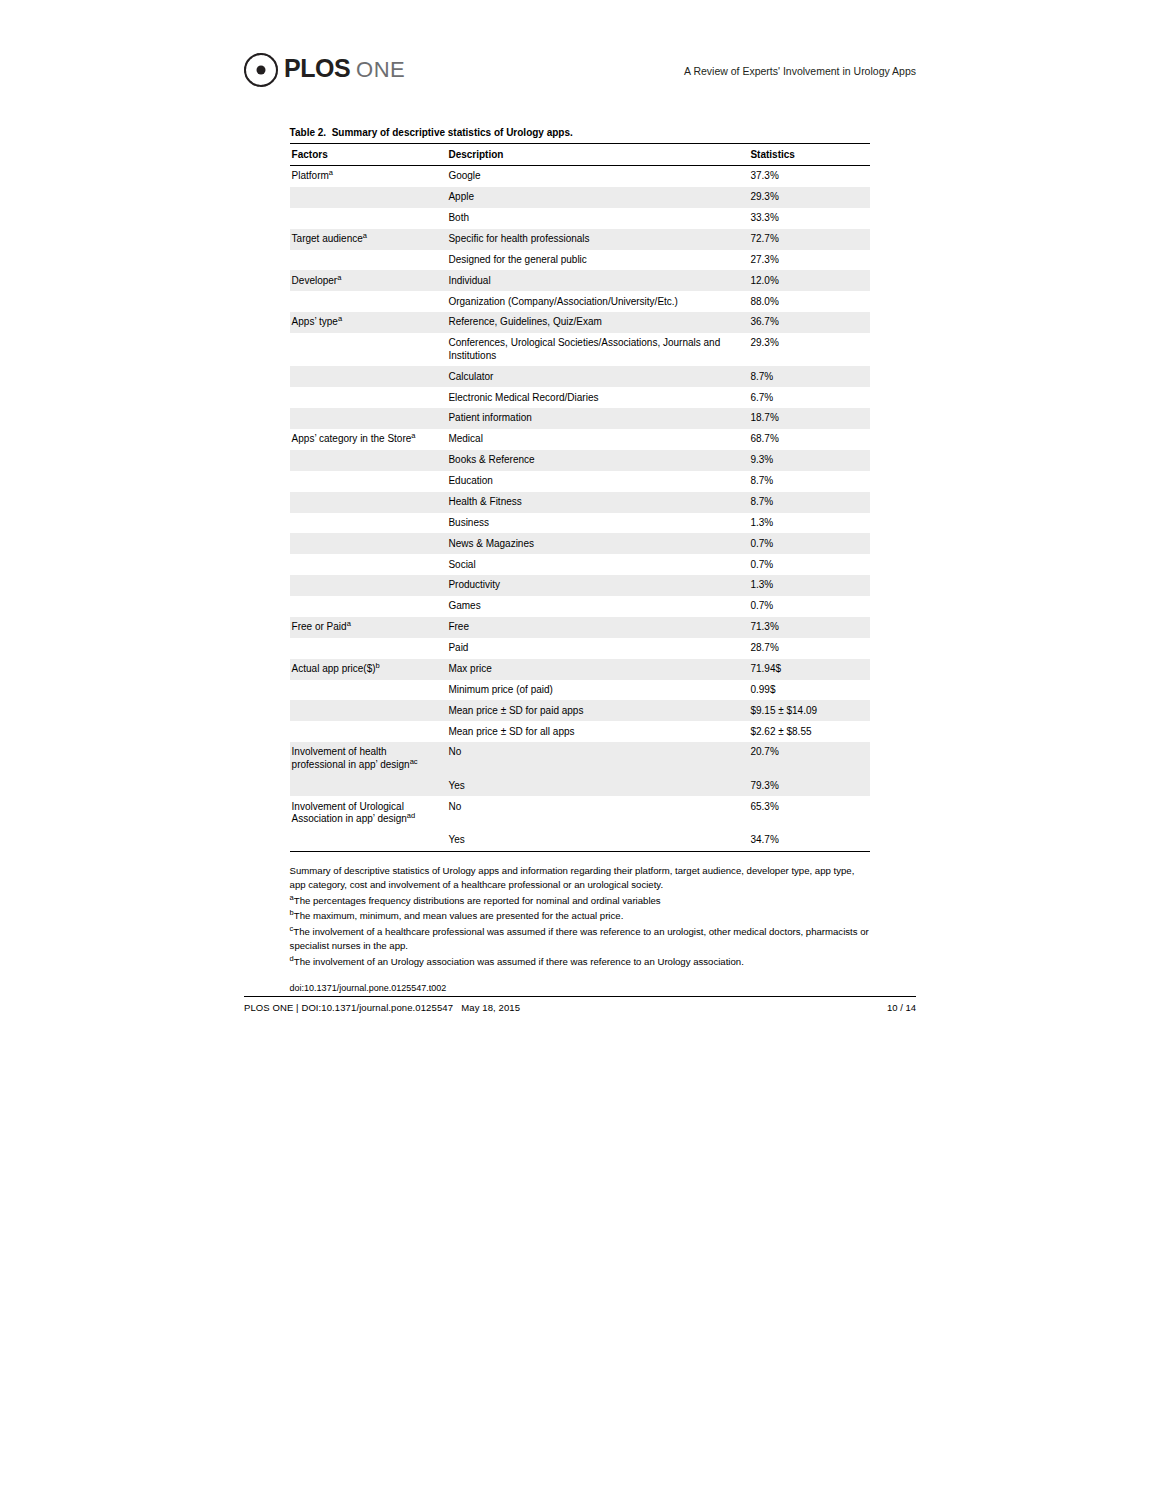PLOS ONE
A Review of Experts' Involvement in Urology Apps
Table 2. Summary of descriptive statistics of Urology apps.
| Factors | Description | Statistics |
| --- | --- | --- |
| Platform a | Google | 37.3% |
| | Apple | 29.3% |
| | Both | 33.3% |
| Target audience a | Specific for health professionals | 72.7% |
| | Designed for the general public | 27.3% |
| Developer a | Individual | 12.0% |
| | Organization (Company/Association/University/Etc.) | 88.0% |
| Apps’ type a | Reference, Guidelines, Quiz/Exam | 36.7% |
| | Conferences, Urological Societies/Associations, Journals and Institutions | 29.3% |
| | Calculator | 8.7% |
| | Electronic Medical Record/Diaries | 6.7% |
| | Patient information | 18.7% |
| Apps’ category in the Store a | Medical | 68.7% |
| | Books & Reference | 9.3% |
| | Education | 8.7% |
| | Health & Fitness | 8.7% |
| | Business | 1.3% |
| | News & Magazines | 0.7% |
| | Social | 0.7% |
| | Productivity | 1.3% |
| | Games | 0.7% |
| Free or Paid a | Free | 71.3% |
| | Paid | 28.7% |
| Actual app price($) b | Max price | 71.94$ |
| | Minimum price (of paid) | 0.99$ |
| | Mean price ± SD for paid apps | $9.15 ± $14.09 |
| | Mean price ± SD for all apps | $2.62 ± $8.55 |
| Involvement of health professional in app’ design ac | No | 20.7% |
| | Yes | 79.3% |
| Involvement of Urological Association in app’ design ad | No | 65.3% |
| | Yes | 34.7% |
Summary of descriptive statistics of Urology apps and information regarding their platform, target audience, developer type, app type, app category, cost and involvement of a healthcare professional or an urological society.
aThe percentages frequency distributions are reported for nominal and ordinal variables
bThe maximum, minimum, and mean values are presented for the actual price.
cThe involvement of a healthcare professional was assumed if there was reference to an urologist, other medical doctors, pharmacists or specialist nurses in the app.
dThe involvement of an Urology association was assumed if there was reference to an Urology association.
doi:10.1371/journal.pone.0125547.t002
PLOS ONE | DOI:10.1371/journal.pone.0125547 May 18, 2015
10 / 14